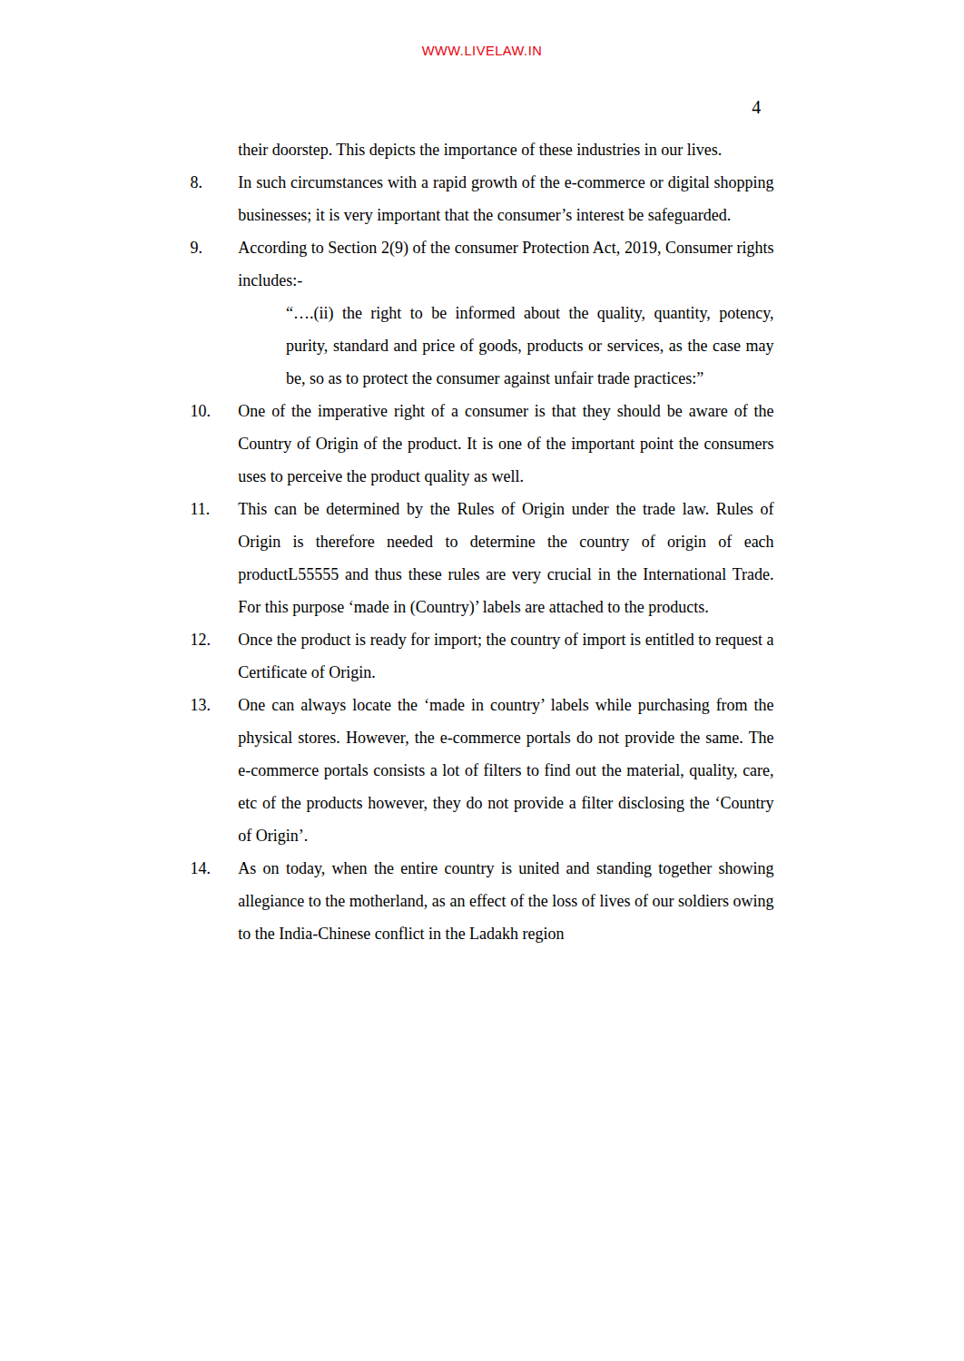WWW.LIVELAW.IN
4
their doorstep. This depicts the importance of these industries in our lives.
8. In such circumstances with a rapid growth of the e-commerce or digital shopping businesses; it is very important that the consumer’s interest be safeguarded.
9. According to Section 2(9) of the consumer Protection Act, 2019, Consumer rights includes:-
“….(ii) the right to be informed about the quality, quantity, potency, purity, standard and price of goods, products or services, as the case may be, so as to protect the consumer against unfair trade practices:”
10. One of the imperative right of a consumer is that they should be aware of the Country of Origin of the product. It is one of the important point the consumers uses to perceive the product quality as well.
11. This can be determined by the Rules of Origin under the trade law. Rules of Origin is therefore needed to determine the country of origin of each productL55555 and thus these rules are very crucial in the International Trade. For this purpose ‘made in (Country)’ labels are attached to the products.
12. Once the product is ready for import; the country of import is entitled to request a Certificate of Origin.
13. One can always locate the ‘made in country’ labels while purchasing from the physical stores. However, the e-commerce portals do not provide the same. The e-commerce portals consists a lot of filters to find out the material, quality, care, etc of the products however, they do not provide a filter disclosing the ‘Country of Origin’.
14. As on today, when the entire country is united and standing together showing allegiance to the motherland, as an effect of the loss of lives of our soldiers owing to the India-Chinese conflict in the Ladakh region